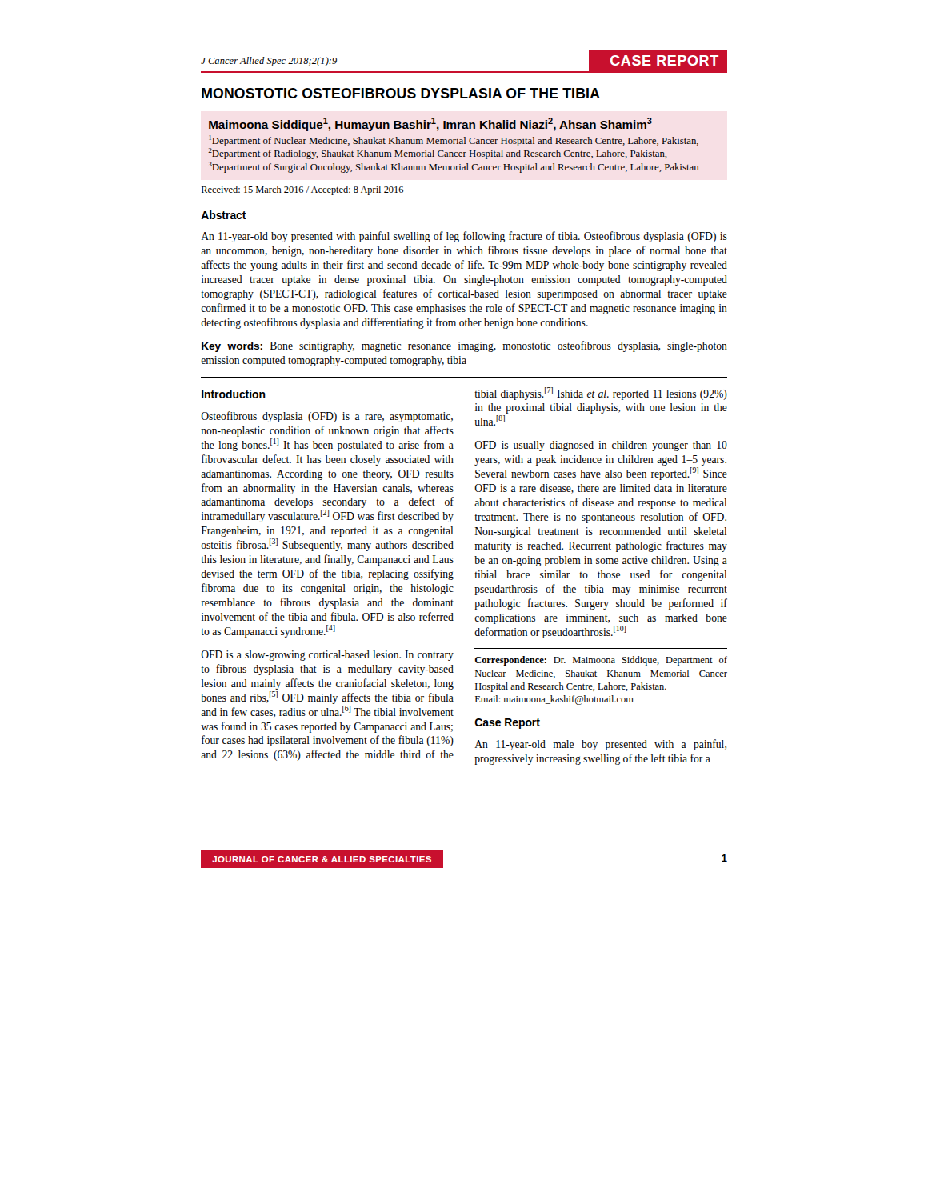J Cancer Allied Spec 2018;2(1):9
CASE REPORT
MONOSTOTIC OSTEOFIBROUS DYSPLASIA OF THE TIBIA
Maimoona Siddique1, Humayun Bashir1, Imran Khalid Niazi2, Ahsan Shamim3
1Department of Nuclear Medicine, Shaukat Khanum Memorial Cancer Hospital and Research Centre, Lahore, Pakistan, 2Department of Radiology, Shaukat Khanum Memorial Cancer Hospital and Research Centre, Lahore, Pakistan, 3Department of Surgical Oncology, Shaukat Khanum Memorial Cancer Hospital and Research Centre, Lahore, Pakistan
Received: 15 March 2016 / Accepted: 8 April 2016
Abstract
An 11-year-old boy presented with painful swelling of leg following fracture of tibia. Osteofibrous dysplasia (OFD) is an uncommon, benign, non-hereditary bone disorder in which fibrous tissue develops in place of normal bone that affects the young adults in their first and second decade of life. Tc-99m MDP whole-body bone scintigraphy revealed increased tracer uptake in dense proximal tibia. On single-photon emission computed tomography-computed tomography (SPECT-CT), radiological features of cortical-based lesion superimposed on abnormal tracer uptake confirmed it to be a monostotic OFD. This case emphasises the role of SPECT-CT and magnetic resonance imaging in detecting osteofibrous dysplasia and differentiating it from other benign bone conditions.
Key words: Bone scintigraphy, magnetic resonance imaging, monostotic osteofibrous dysplasia, single-photon emission computed tomography-computed tomography, tibia
Introduction
Osteofibrous dysplasia (OFD) is a rare, asymptomatic, non-neoplastic condition of unknown origin that affects the long bones.[1] It has been postulated to arise from a fibrovascular defect. It has been closely associated with adamantinomas. According to one theory, OFD results from an abnormality in the Haversian canals, whereas adamantinoma develops secondary to a defect of intramedullary vasculature.[2] OFD was first described by Frangenheim, in 1921, and reported it as a congenital osteitis fibrosa.[3] Subsequently, many authors described this lesion in literature, and finally, Campanacci and Laus devised the term OFD of the tibia, replacing ossifying fibroma due to its congenital origin, the histologic resemblance to fibrous dysplasia and the dominant involvement of the tibia and fibula. OFD is also referred to as Campanacci syndrome.[4]
OFD is a slow-growing cortical-based lesion. In contrary to fibrous dysplasia that is a medullary cavity-based lesion and mainly affects the craniofacial skeleton, long bones and ribs,[5] OFD mainly affects the tibia or fibula and in few cases, radius or ulna.[6] The tibial involvement was found in 35 cases reported by Campanacci and Laus; four cases had ipsilateral involvement of the fibula (11%) and 22 lesions (63%) affected the middle third of the tibial diaphysis.[7] Ishida et al. reported 11 lesions (92%) in the proximal tibial diaphysis, with one lesion in the ulna.[8]
OFD is usually diagnosed in children younger than 10 years, with a peak incidence in children aged 1–5 years. Several newborn cases have also been reported.[9] Since OFD is a rare disease, there are limited data in literature about characteristics of disease and response to medical treatment. There is no spontaneous resolution of OFD. Non-surgical treatment is recommended until skeletal maturity is reached. Recurrent pathologic fractures may be an on-going problem in some active children. Using a tibial brace similar to those used for congenital pseudarthrosis of the tibia may minimise recurrent pathologic fractures. Surgery should be performed if complications are imminent, such as marked bone deformation or pseudoarthrosis.[10]
Correspondence: Dr. Maimoona Siddique, Department of Nuclear Medicine, Shaukat Khanum Memorial Cancer Hospital and Research Centre, Lahore, Pakistan.
Email: maimoona_kashif@hotmail.com
Case Report
An 11-year-old male boy presented with a painful, progressively increasing swelling of the left tibia for a
JOURNAL OF CANCER & ALLIED SPECIALTIES
1